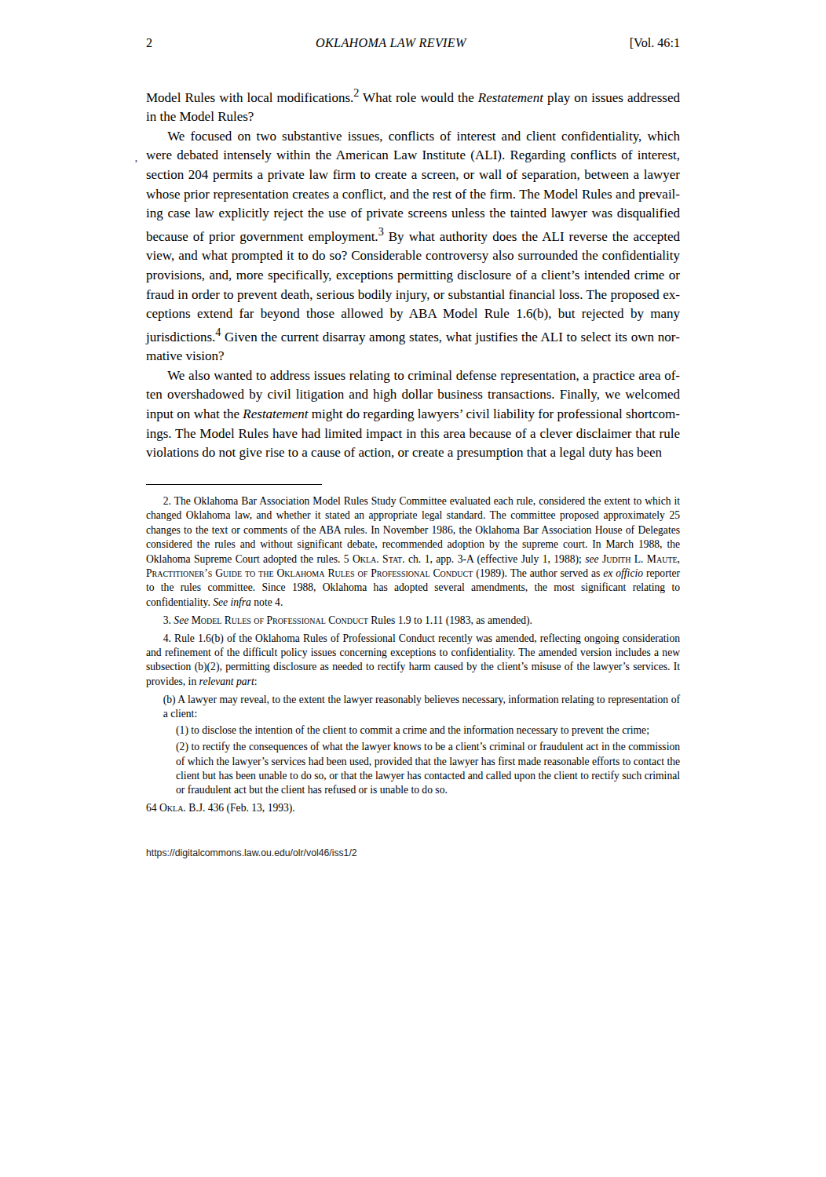2 OKLAHOMA LAW REVIEW [Vol. 46:1
’
Model Rules with local modifications.2 What role would the Restatement play on issues addressed in the Model Rules?
We focused on two substantive issues, conflicts of interest and client confidentiality, which were debated intensely within the American Law Institute (ALI). Regarding conflicts of interest, section 204 permits a private law firm to create a screen, or wall of separation, between a lawyer whose prior representation creates a conflict, and the rest of the firm. The Model Rules and prevailing case law explicitly reject the use of private screens unless the tainted lawyer was disqualified because of prior government employment.3 By what authority does the ALI reverse the accepted view, and what prompted it to do so? Considerable controversy also surrounded the confidentiality provisions, and, more specifically, exceptions permitting disclosure of a client’s intended crime or fraud in order to prevent death, serious bodily injury, or substantial financial loss. The proposed exceptions extend far beyond those allowed by ABA Model Rule 1.6(b), but rejected by many jurisdictions.4 Given the current disarray among states, what justifies the ALI to select its own normative vision?
We also wanted to address issues relating to criminal defense representation, a practice area often overshadowed by civil litigation and high dollar business transactions. Finally, we welcomed input on what the Restatement might do regarding lawyers’ civil liability for professional shortcomings. The Model Rules have had limited impact in this area because of a clever disclaimer that rule violations do not give rise to a cause of action, or create a presumption that a legal duty has been
2. The Oklahoma Bar Association Model Rules Study Committee evaluated each rule, considered the extent to which it changed Oklahoma law, and whether it stated an appropriate legal standard. The committee proposed approximately 25 changes to the text or comments of the ABA rules. In November 1986, the Oklahoma Bar Association House of Delegates considered the rules and without significant debate, recommended adoption by the supreme court. In March 1988, the Oklahoma Supreme Court adopted the rules. 5 Okla. Stat. ch. 1, app. 3-A (effective July 1, 1988); see Judith L. Maute, Practitioner’s Guide to the Oklahoma Rules of Professional Conduct (1989). The author served as ex officio reporter to the rules committee. Since 1988, Oklahoma has adopted several amendments, the most significant relating to confidentiality. See infra note 4.
3. See Model Rules of Professional Conduct Rules 1.9 to 1.11 (1983, as amended).
4. Rule 1.6(b) of the Oklahoma Rules of Professional Conduct recently was amended, reflecting ongoing consideration and refinement of the difficult policy issues concerning exceptions to confidentiality. The amended version includes a new subsection (b)(2), permitting disclosure as needed to rectify harm caused by the client’s misuse of the lawyer’s services. It provides, in relevant part:
(b) A lawyer may reveal, to the extent the lawyer reasonably believes necessary, information relating to representation of a client:
(1) to disclose the intention of the client to commit a crime and the information necessary to prevent the crime;
(2) to rectify the consequences of what the lawyer knows to be a client’s criminal or fraudulent act in the commission of which the lawyer’s services had been used, provided that the lawyer has first made reasonable efforts to contact the client but has been unable to do so, or that the lawyer has contacted and called upon the client to rectify such criminal or fraudulent act but the client has refused or is unable to do so.
64 Okla. B.J. 436 (Feb. 13, 1993).
https://digitalcommons.law.ou.edu/olr/vol46/iss1/2